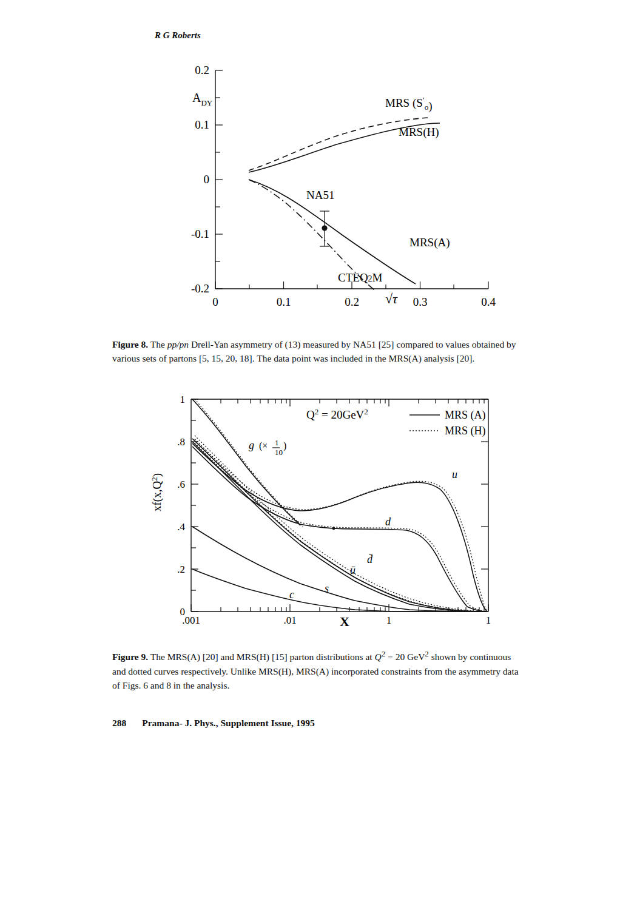R G Roberts
0.2 0.1 0 -0.1 -0.2 0 0.1 0.2 0.3 0.4 ADY √τ MRS (S′o) MRS(H) NA51 MRS(A) CTEQ2M
Figure 8. The pp/pn Drell-Yan asymmetry of (13) measured by NA51 [25] compared to values obtained by various sets of partons [5, 15, 20, 18]. The data point was included in the MRS(A) analysis [20].
1 .8 .6 .4 .2 0 .001 .01 1 1 xf(x,Q2) X Q2 = 20GeV2 MRS (A) MRS (H) g (× 1 10 ) u d d̄ ū s c
Figure 9. The MRS(A) [20] and MRS(H) [15] parton distributions at Q2 = 20 GeV2 shown by continuous and dotted curves respectively. Unlike MRS(H), MRS(A) incorporated constraints from the asymmetry data of Figs. 6 and 8 in the analysis.
288 Pramana- J. Phys., Supplement Issue, 1995